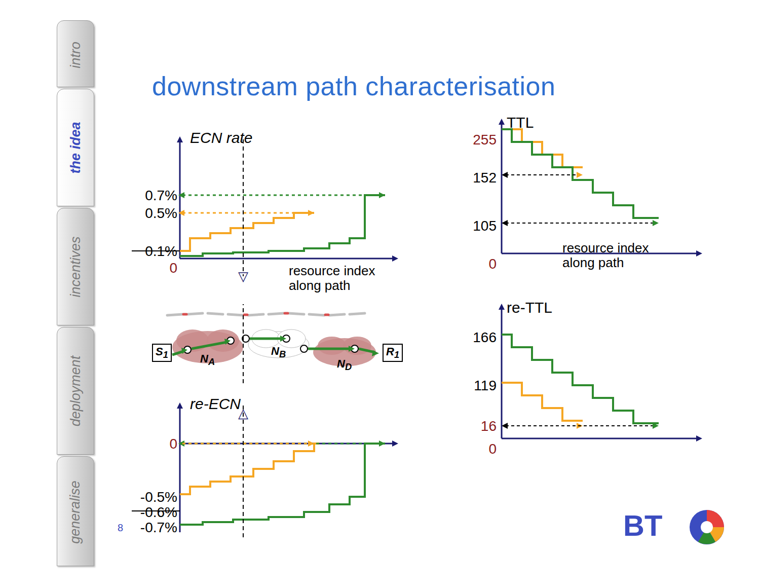intro
the idea
incentives
deployment
generalise
downstream path characterisation
8
TOP-LEFT CHART : ECN rate
ECN rate
0.7%
0.5%
0.1%
0
resource index
along path
TOP-RIGHT CHART : TTL
TTL
255
152
105
0
resource index
along path
MIDDLE : network diagram
S1
R1
NA
NB
ND
▽
△
BOTTOM-LEFT CHART : re-ECN
re-ECN
0
-0.5%
-0.6%
-0.7%
BOTTOM-RIGHT CHART : re-TTL
re-TTL
166
119
16
0
BT logo BT